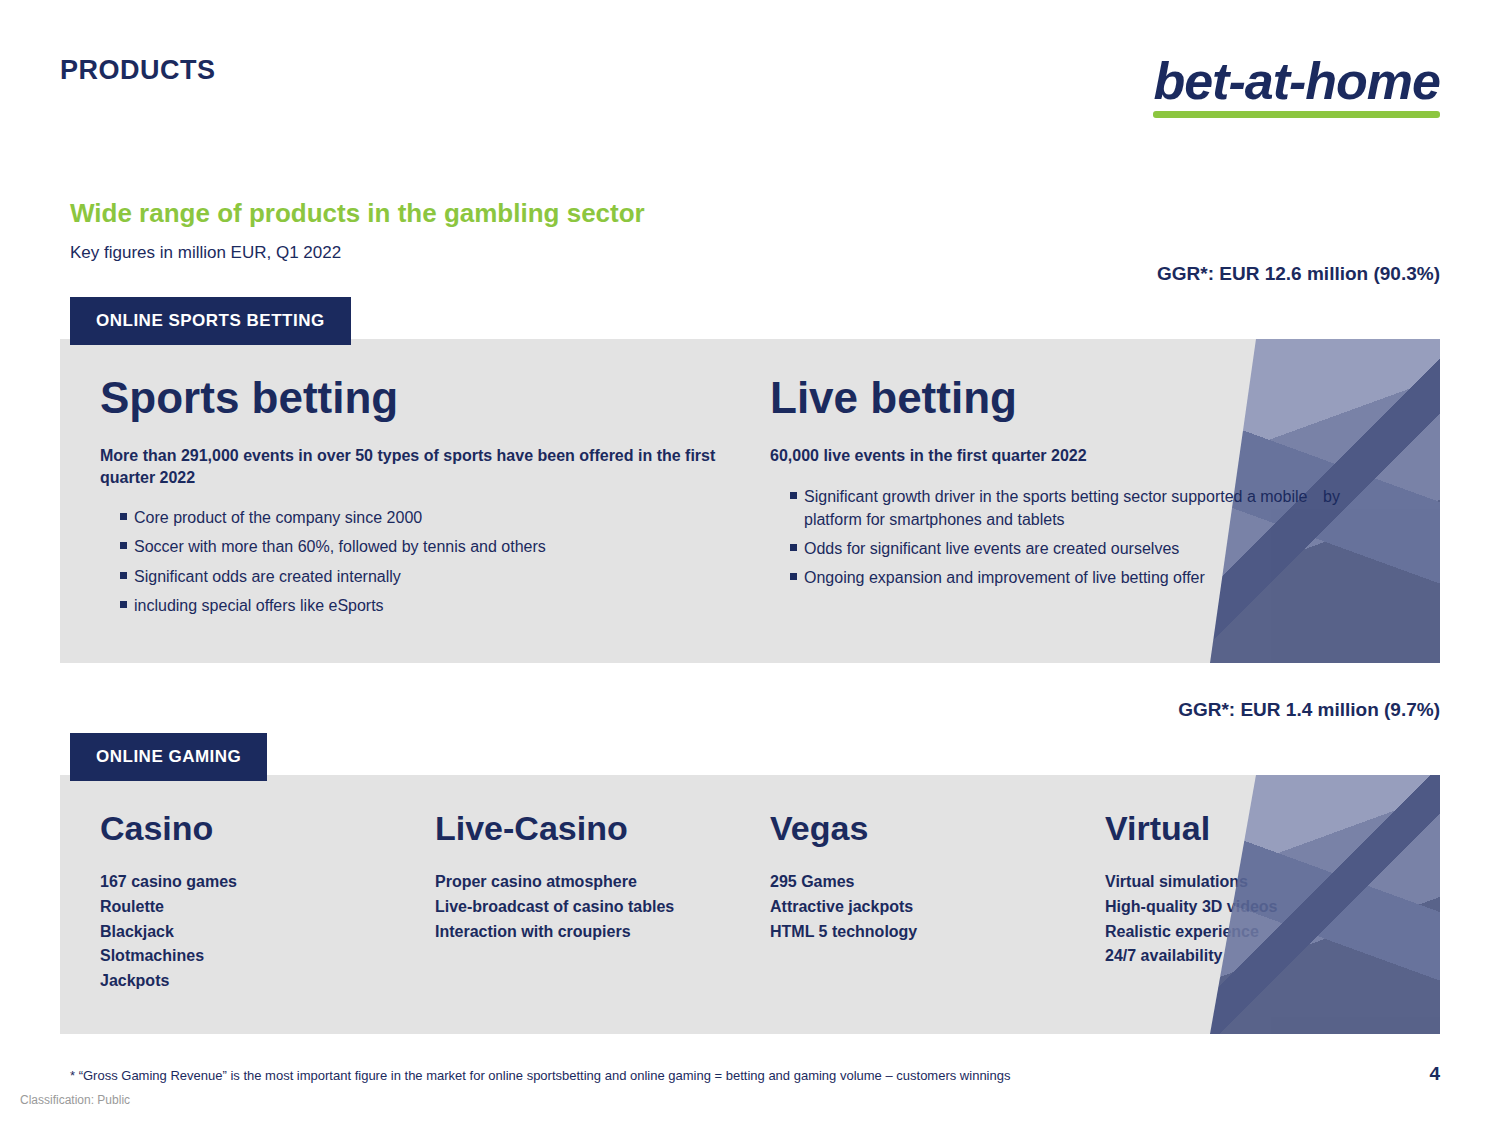PRODUCTS
bet-at-home
Wide range of products in the gambling sector
Key figures in million EUR, Q1 2022
GGR*: EUR 12.6 million (90.3%)
ONLINE SPORTS BETTING
Sports betting
More than 291,000 events in over 50 types of sports have been offered in the first quarter 2022
Core product of the company since 2000
Soccer with more than 60%, followed by tennis and others
Significant odds are created internally
including special offers like eSports
Live betting
60,000 live events in the first quarter 2022
Significant growth driver in the sports betting sector supported by a mobile platform for smartphones and tablets
Odds for significant live events are created ourselves
Ongoing expansion and improvement of live betting offer
GGR*: EUR 1.4 million (9.7%)
ONLINE GAMING
Casino
167 casino games
Roulette
Blackjack
Slotmachines
Jackpots
Live-Casino
Proper casino atmosphere
Live-broadcast of casino tables
Interaction with croupiers
Vegas
295 Games
Attractive jackpots
HTML 5 technology
Virtual
Virtual simulations
High-quality 3D videos
Realistic experience
24/7 availability
* “Gross Gaming Revenue” is the most important figure in the market for online sportsbetting and online gaming = betting and gaming volume – customers winnings
4
Classification: Public